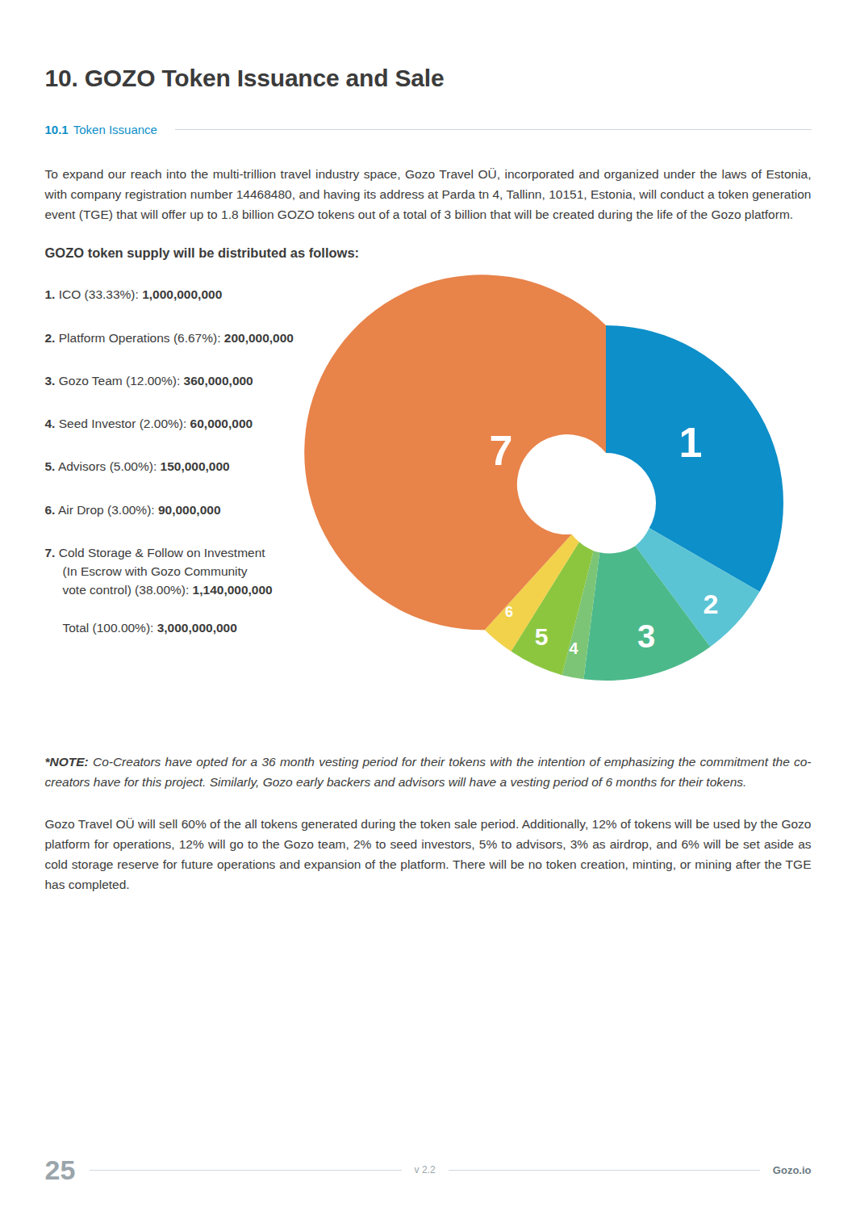10. GOZO Token Issuance and Sale
10.1 Token Issuance
To expand our reach into the multi-trillion travel industry space, Gozo Travel OÜ, incorporated and organized under the laws of Estonia, with company registration number 14468480, and having its address at Parda tn 4, Tallinn, 10151, Estonia, will conduct a token generation event (TGE) that will offer up to 1.8 billion GOZO tokens out of a total of 3 billion that will be created during the life of the Gozo platform.
GOZO token supply will be distributed as follows:
1. ICO (33.33%): 1,000,000,000
2. Platform Operations (6.67%): 200,000,000
3. Gozo Team (12.00%): 360,000,000
4. Seed Investor (2.00%): 60,000,000
5. Advisors (5.00%): 150,000,000
6. Air Drop (3.00%): 90,000,000
7. Cold Storage & Follow on Investment (In Escrow with Gozo Community vote control) (38.00%): 1,140,000,000
Total (100.00%): 3,000,000,000
1 2 3 4 5 6 7
*NOTE: Co-Creators have opted for a 36 month vesting period for their tokens with the intention of emphasizing the commitment the co-creators have for this project. Similarly, Gozo early backers and advisors will have a vesting period of 6 months for their tokens.
Gozo Travel OÜ will sell 60% of the all tokens generated during the token sale period. Additionally, 12% of tokens will be used by the Gozo platform for operations, 12% will go to the Gozo team, 2% to seed investors, 5% to advisors, 3% as airdrop, and 6% will be set aside as cold storage reserve for future operations and expansion of the platform. There will be no token creation, minting, or mining after the TGE has completed.
25
v 2.2
Gozo.io